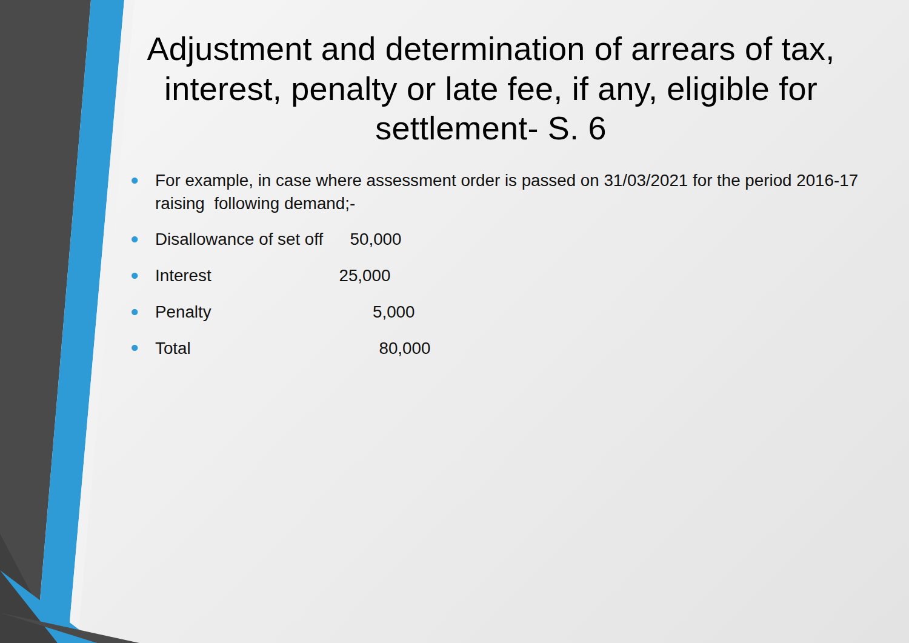Adjustment and determination of arrears of tax, interest, penalty or late fee, if any, eligible for settlement- S. 6
For example, in case where assessment order is passed on 31/03/2021 for the period 2016-17 raising following demand;-
Disallowance of set off 50,000
Interest 25,000
Penalty 5,000
Total 80,000